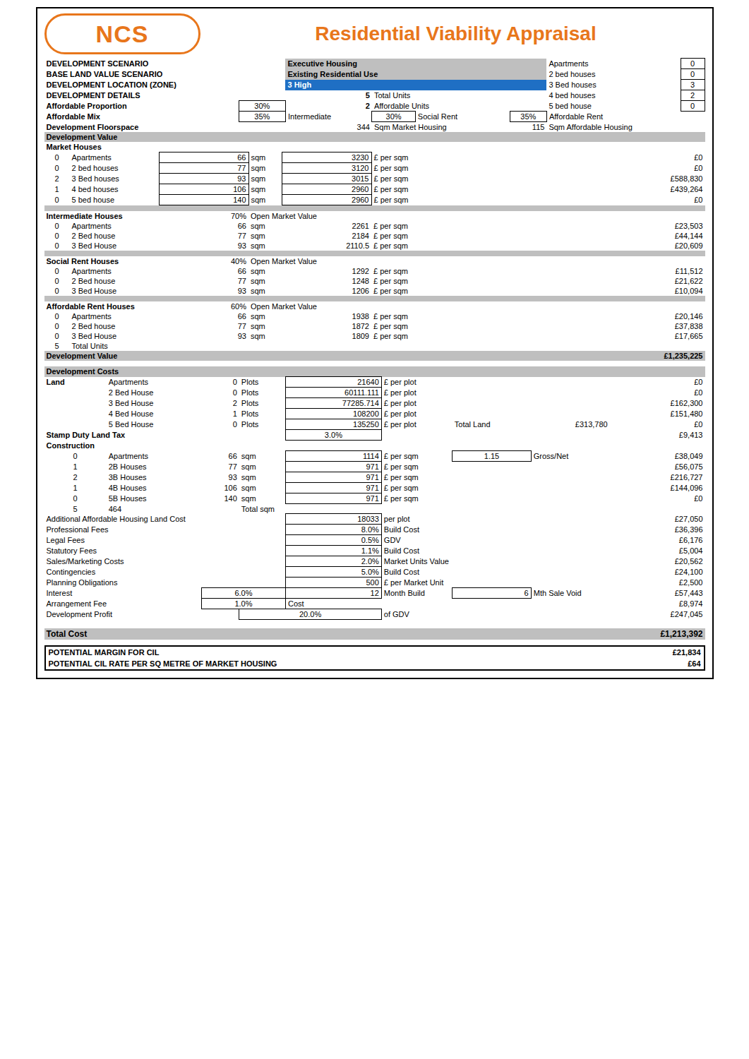NCS
Residential Viability Appraisal
| DEVELOPMENT SCENARIO | Executive Housing | Apartments | 0 |
| BASE LAND VALUE SCENARIO | Existing Residential Use | 2 bed houses | 0 |
| DEVELOPMENT LOCATION (ZONE) | 3 High | 3 Bed houses | 3 |
| DEVELOPMENT DETAILS | 5 | Total Units | 4 bed houses | 2 |
| Affordable Proportion | 30% | 2 | Affordable Units | 5 bed house | 0 |
| Affordable Mix | 35% | Intermediate | 30% | Social Rent | 35% | Affordable Rent |
| Development Floorspace | 344 | Sqm Market Housing | 115 | Sqm Affordable Housing |
| Development Value |
| Market Houses |
| 0 | Apartments | 66 | sqm | 3230 | £ per sqm | | £0 |
| 0 | 2 bed houses | 77 | sqm | 3120 | £ per sqm | | £0 |
| 2 | 3 Bed houses | 93 | sqm | 3015 | £ per sqm | | £588,830 |
| 1 | 4 bed houses | 106 | sqm | 2960 | £ per sqm | | £439,264 |
| 0 | 5 bed house | 140 | sqm | 2960 | £ per sqm | | £0 |
| Intermediate Houses | 70% | Open Market Value | | |
| 0 | Apartments | 66 | sqm | 2261 | £ per sqm | | £23,503 |
| 0 | 2 Bed house | 77 | sqm | 2184 | £ per sqm | | £44,144 |
| 0 | 3 Bed House | 93 | sqm | 2110.5 | £ per sqm | | £20,609 |
| Social Rent Houses | 40% | Open Market Value | | |
| 0 | Apartments | 66 | sqm | 1292 | £ per sqm | | £11,512 |
| 0 | 2 Bed house | 77 | sqm | 1248 | £ per sqm | | £21,622 |
| 0 | 3 Bed House | 93 | sqm | 1206 | £ per sqm | | £10,094 |
| Affordable Rent Houses | 60% | Open Market Value | | |
| 0 | Apartments | 66 | sqm | 1938 | £ per sqm | | £20,146 |
| 0 | 2 Bed house | 77 | sqm | 1872 | £ per sqm | | £37,838 |
| 0 | 3 Bed House | 93 | sqm | 1809 | £ per sqm | | £17,665 |
| 5 | Total Units | |
| Development Value | £1,235,225 |
| Development Costs |
| Land | Apartments | 0 | Plots | 21640 | £ per plot | | | £0 |
| | 2 Bed House | 0 | Plots | 60111.111 | £ per plot | | | £0 |
| | 3 Bed House | 2 | Plots | 77285.714 | £ per plot | | | £162,300 |
| | 4 Bed House | 1 | Plots | 108200 | £ per plot | | | £151,480 |
| | 5 Bed House | 0 | Plots | 135250 | £ per plot | Total Land | £313,780 | £0 |
| Stamp Duty Land Tax | | 3.0% | | | | £9,413 |
| Construction |
| 0 | Apartments | 66 | sqm | 1114 | £ per sqm | 1.15 | Gross/Net | £38,049 |
| 1 | 2B Houses | 77 | sqm | 971 | £ per sqm | | | £56,075 |
| 2 | 3B Houses | 93 | sqm | 971 | £ per sqm | | | £216,727 |
| 1 | 4B Houses | 106 | sqm | 971 | £ per sqm | | | £144,096 |
| 0 | 5B Houses | 140 | sqm | 971 | £ per sqm | | | £0 |
| 5 | 464 | Total sqm | |
| Additional Affordable Housing Land Cost | 18033 | per plot | | | £27,050 |
| Professional Fees | 8.0% | Build Cost | | | £36,396 |
| Legal Fees | 0.5% | GDV | | | £6,176 |
| Statutory Fees | 1.1% | Build Cost | | | £5,004 |
| Sales/Marketing Costs | 2.0% | Market Units Value | | | £20,562 |
| Contingencies | 5.0% | Build Cost | | | £24,100 |
| Planning Obligations | 500 | £ per Market Unit | | | £2,500 |
| Interest | 6.0% | 12 | Month Build | 6 | Mth Sale Void | £57,443 |
| Arrangement Fee | 1.0% | Cost | | | | £8,974 |
| Development Profit | 20.0% | of GDV | | | £247,045 |
| Total Cost | £1,213,392 |
| POTENTIAL MARGIN FOR CIL | £21,834 |
| POTENTIAL CIL RATE PER SQ METRE OF MARKET HOUSING | £64 |